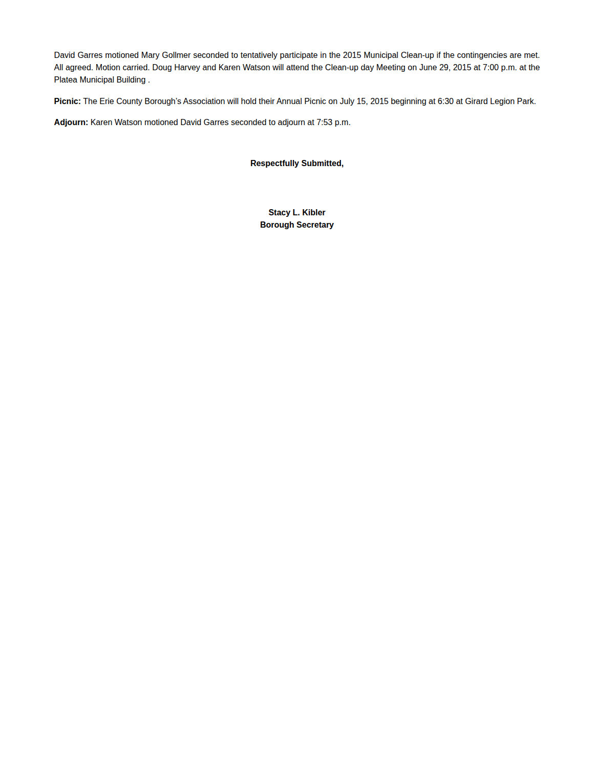David Garres motioned Mary Gollmer seconded to tentatively participate in the 2015 Municipal Clean-up if the contingencies are met. All agreed. Motion carried. Doug Harvey and Karen Watson will attend the Clean-up day Meeting on June 29, 2015 at 7:00 p.m. at the Platea Municipal Building .
Picnic: The Erie County Borough’s Association will hold their Annual Picnic on July 15, 2015 beginning at 6:30 at Girard Legion Park.
Adjourn: Karen Watson motioned David Garres seconded to adjourn at 7:53 p.m.
Respectfully Submitted,
Stacy L. Kibler
Borough Secretary